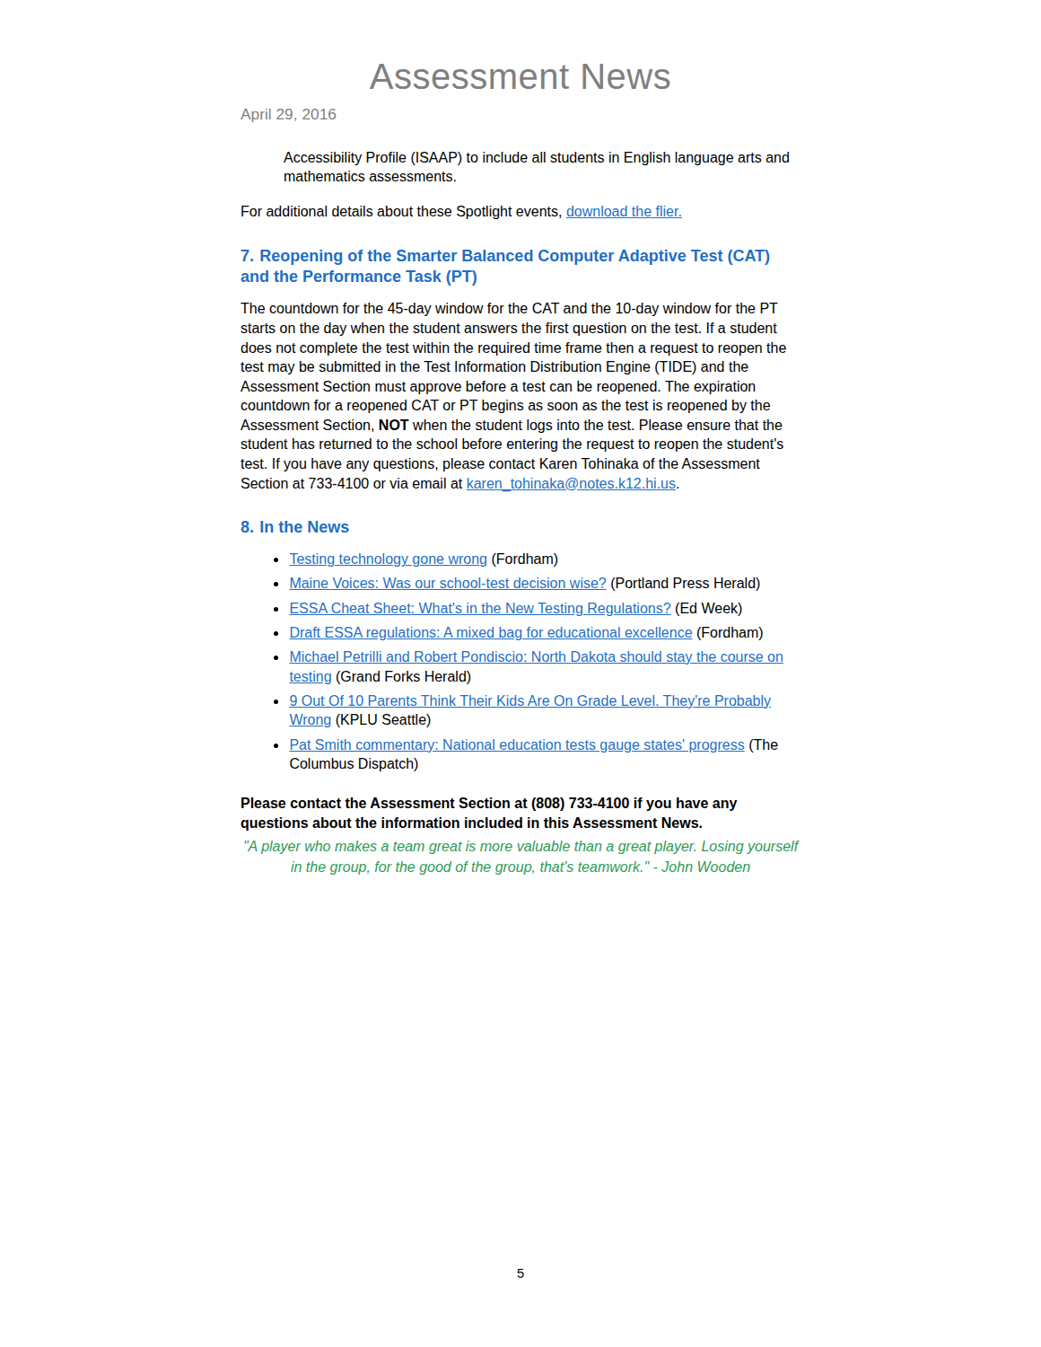Assessment News
April 29, 2016
Accessibility Profile (ISAAP) to include all students in English language arts and mathematics assessments.
For additional details about these Spotlight events, download the flier.
7. Reopening of the Smarter Balanced Computer Adaptive Test (CAT) and the Performance Task (PT)
The countdown for the 45-day window for the CAT and the 10-day window for the PT starts on the day when the student answers the first question on the test. If a student does not complete the test within the required time frame then a request to reopen the test may be submitted in the Test Information Distribution Engine (TIDE) and the Assessment Section must approve before a test can be reopened. The expiration countdown for a reopened CAT or PT begins as soon as the test is reopened by the Assessment Section, NOT when the student logs into the test. Please ensure that the student has returned to the school before entering the request to reopen the student's test. If you have any questions, please contact Karen Tohinaka of the Assessment Section at 733-4100 or via email at karen_tohinaka@notes.k12.hi.us.
8. In the News
Testing technology gone wrong (Fordham)
Maine Voices: Was our school-test decision wise? (Portland Press Herald)
ESSA Cheat Sheet: What's in the New Testing Regulations? (Ed Week)
Draft ESSA regulations: A mixed bag for educational excellence (Fordham)
Michael Petrilli and Robert Pondiscio: North Dakota should stay the course on testing (Grand Forks Herald)
9 Out Of 10 Parents Think Their Kids Are On Grade Level. They're Probably Wrong (KPLU Seattle)
Pat Smith commentary: National education tests gauge states' progress (The Columbus Dispatch)
Please contact the Assessment Section at (808) 733-4100 if you have any questions about the information included in this Assessment News.
"A player who makes a team great is more valuable than a great player. Losing yourself in the group, for the good of the group, that's teamwork." - John Wooden
5